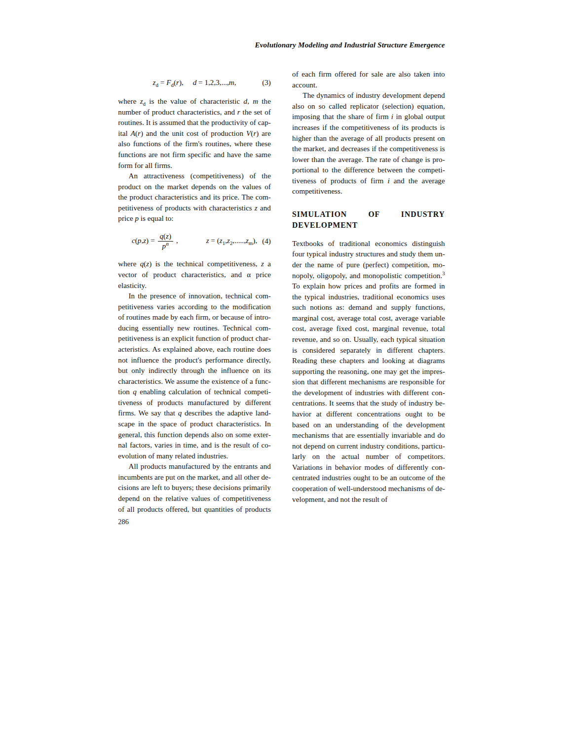Evolutionary Modeling and Industrial Structure Emergence
zd = Fd(r), d = 1,2,3,...,m, (3)
where zd is the value of characteristic d, m the number of product characteristics, and r the set of routines. It is assumed that the productivity of capital A(r) and the unit cost of production V(r) are also functions of the firm's routines, where these functions are not firm specific and have the same form for all firms.
An attractiveness (competitiveness) of the product on the market depends on the values of the product characteristics and its price. The competitiveness of products with characteristics z and price p is equal to:
c(p,z) = q(z) pα , z = (z1,z2,.....,zm), (4)
where q(z) is the technical competitiveness, z a vector of product characteristics, and α price elasticity.
In the presence of innovation, technical competitiveness varies according to the modification of routines made by each firm, or because of introducing essentially new routines. Technical competitiveness is an explicit function of product characteristics. As explained above, each routine does not influence the product's performance directly, but only indirectly through the influence on its characteristics. We assume the existence of a function q enabling calculation of technical competitiveness of products manufactured by different firms. We say that q describes the adaptive landscape in the space of product characteristics. In general, this function depends also on some external factors, varies in time, and is the result of co-evolution of many related industries.
All products manufactured by the entrants and incumbents are put on the market, and all other decisions are left to buyers; these decisions primarily depend on the relative values of competitiveness of all products offered, but quantities of products of each firm offered for sale are also taken into account.
The dynamics of industry development depend also on so called replicator (selection) equation, imposing that the share of firm i in global output increases if the competitiveness of its products is higher than the average of all products present on the market, and decreases if the competitiveness is lower than the average. The rate of change is proportional to the difference between the competitiveness of products of firm i and the average competitiveness.
SIMULATION OF INDUSTRY DEVELOPMENT
Textbooks of traditional economics distinguish four typical industry structures and study them under the name of pure (perfect) competition, monopoly, oligopoly, and monopolistic competition.3 To explain how prices and profits are formed in the typical industries, traditional economics uses such notions as: demand and supply functions, marginal cost, average total cost, average variable cost, average fixed cost, marginal revenue, total revenue, and so on. Usually, each typical situation is considered separately in different chapters. Reading these chapters and looking at diagrams supporting the reasoning, one may get the impression that different mechanisms are responsible for the development of industries with different concentrations. It seems that the study of industry behavior at different concentrations ought to be based on an understanding of the development mechanisms that are essentially invariable and do not depend on current industry conditions, particularly on the actual number of competitors. Variations in behavior modes of differently concentrated industries ought to be an outcome of the cooperation of well-understood mechanisms of development, and not the result of
286